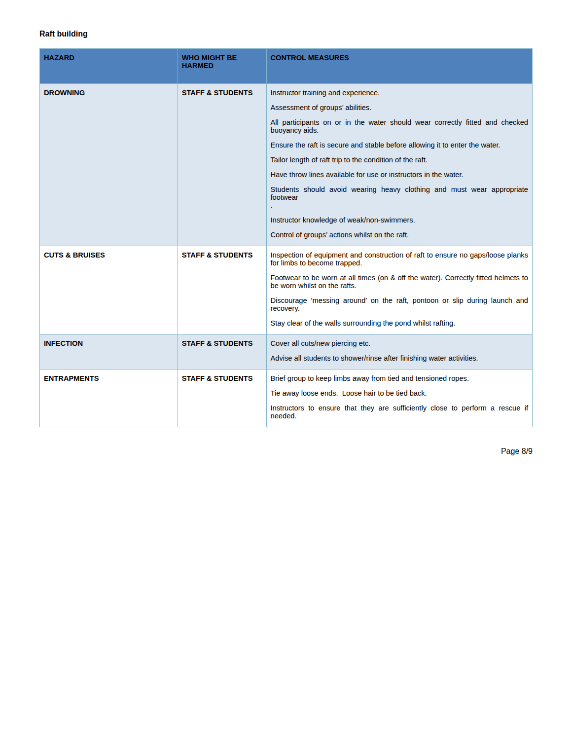Raft building
| HAZARD | WHO MIGHT BE HARMED | CONTROL MEASURES |
| --- | --- | --- |
| DROWNING | STAFF & STUDENTS | Instructor training and experience. Assessment of groups’ abilities. All participants on or in the water should wear correctly fitted and checked buoyancy aids. Ensure the raft is secure and stable before allowing it to enter the water. Tailor length of raft trip to the condition of the raft. Have throw lines available for use or instructors in the water. Students should avoid wearing heavy clothing and must wear appropriate footwear . Instructor knowledge of weak/non-swimmers. Control of groups’ actions whilst on the raft. |
| CUTS & BRUISES | STAFF & STUDENTS | Inspection of equipment and construction of raft to ensure no gaps/loose planks for limbs to become trapped. Footwear to be worn at all times (on & off the water). Correctly fitted helmets to be worn whilst on the rafts. Discourage ‘messing around’ on the raft, pontoon or slip during launch and recovery. Stay clear of the walls surrounding the pond whilst rafting. |
| INFECTION | STAFF & STUDENTS | Cover all cuts/new piercing etc. Advise all students to shower/rinse after finishing water activities. |
| ENTRAPMENTS | STAFF & STUDENTS | Brief group to keep limbs away from tied and tensioned ropes. Tie away loose ends. Loose hair to be tied back. Instructors to ensure that they are sufficiently close to perform a rescue if needed. |
Page 8/9